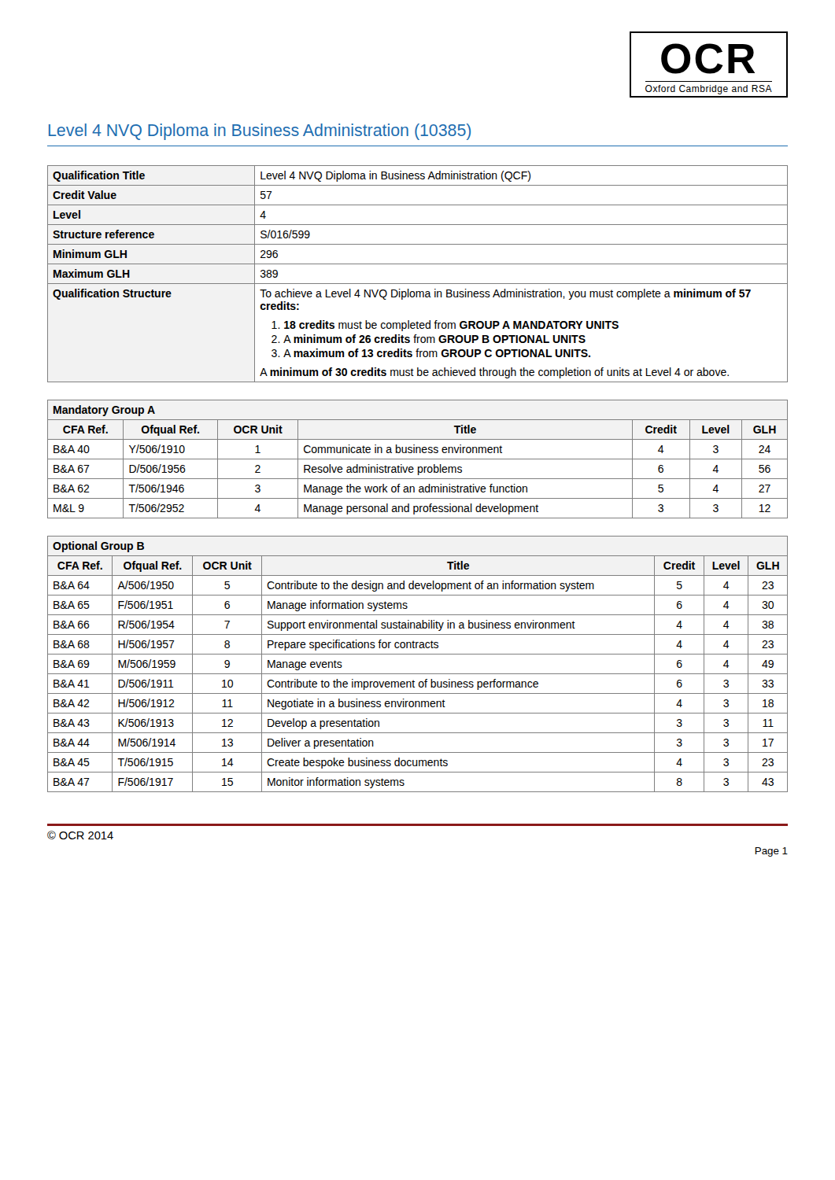OCR
Oxford Cambridge and RSA
Level 4 NVQ Diploma in Business Administration (10385)
| Qualification Title | Level 4 NVQ Diploma in Business Administration (QCF) |
| Credit Value | 57 |
| Level | 4 |
| Structure reference | S/016/599 |
| Minimum GLH | 296 |
| Maximum GLH | 389 |
| Qualification Structure | To achieve a Level 4 NVQ Diploma in Business Administration, you must complete a minimum of 57 credits: 18 credits must be completed from GROUP A MANDATORY UNITS A minimum of 26 credits from GROUP B OPTIONAL UNITS A maximum of 13 credits from GROUP C OPTIONAL UNITS. A minimum of 30 credits must be achieved through the completion of units at Level 4 or above. |
| Mandatory Group A |
| CFA Ref. | Ofqual Ref. | OCR Unit | Title | Credit | Level | GLH |
| B&A 40 | Y/506/1910 | 1 | Communicate in a business environment | 4 | 3 | 24 |
| B&A 67 | D/506/1956 | 2 | Resolve administrative problems | 6 | 4 | 56 |
| B&A 62 | T/506/1946 | 3 | Manage the work of an administrative function | 5 | 4 | 27 |
| M&L 9 | T/506/2952 | 4 | Manage personal and professional development | 3 | 3 | 12 |
| Optional Group B |
| CFA Ref. | Ofqual Ref. | OCR Unit | Title | Credit | Level | GLH |
| B&A 64 | A/506/1950 | 5 | Contribute to the design and development of an information system | 5 | 4 | 23 |
| B&A 65 | F/506/1951 | 6 | Manage information systems | 6 | 4 | 30 |
| B&A 66 | R/506/1954 | 7 | Support environmental sustainability in a business environment | 4 | 4 | 38 |
| B&A 68 | H/506/1957 | 8 | Prepare specifications for contracts | 4 | 4 | 23 |
| B&A 69 | M/506/1959 | 9 | Manage events | 6 | 4 | 49 |
| B&A 41 | D/506/1911 | 10 | Contribute to the improvement of business performance | 6 | 3 | 33 |
| B&A 42 | H/506/1912 | 11 | Negotiate in a business environment | 4 | 3 | 18 |
| B&A 43 | K/506/1913 | 12 | Develop a presentation | 3 | 3 | 11 |
| B&A 44 | M/506/1914 | 13 | Deliver a presentation | 3 | 3 | 17 |
| B&A 45 | T/506/1915 | 14 | Create bespoke business documents | 4 | 3 | 23 |
| B&A 47 | F/506/1917 | 15 | Monitor information systems | 8 | 3 | 43 |
© OCR 2014
Page 1